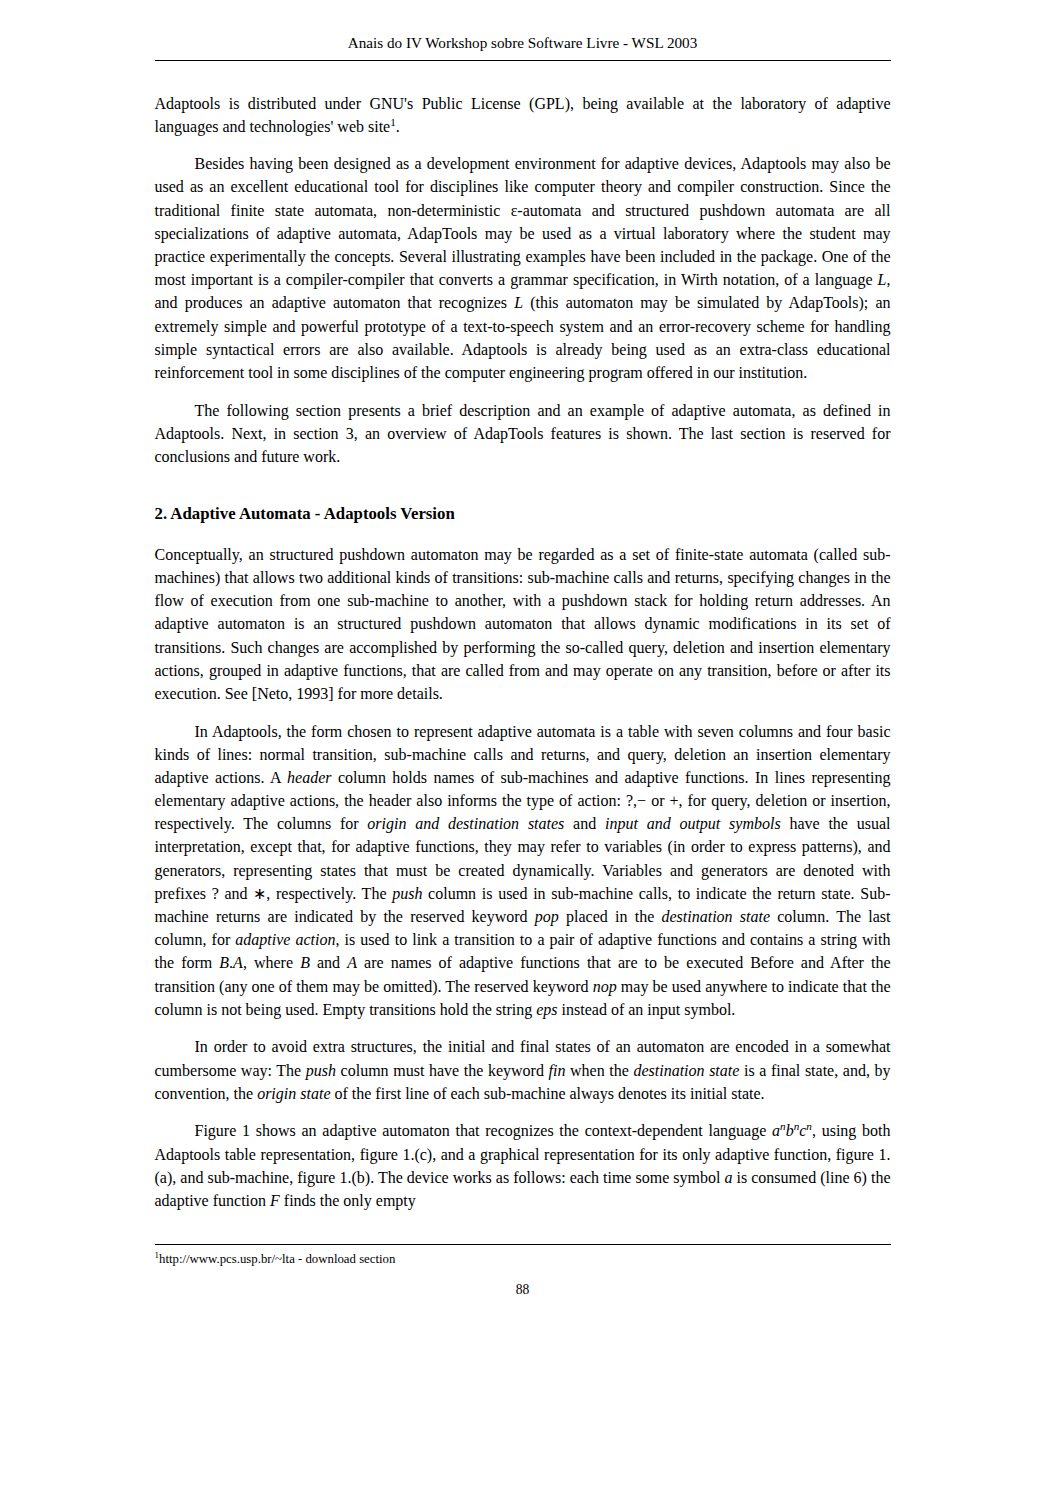Anais do IV Workshop sobre Software Livre - WSL 2003
Adaptools is distributed under GNU's Public License (GPL), being available at the laboratory of adaptive languages and technologies' web site1.
Besides having been designed as a development environment for adaptive devices, Adaptools may also be used as an excellent educational tool for disciplines like computer theory and compiler construction. Since the traditional finite state automata, non-deterministic ε-automata and structured pushdown automata are all specializations of adaptive automata, AdapTools may be used as a virtual laboratory where the student may practice experimentally the concepts. Several illustrating examples have been included in the package. One of the most important is a compiler-compiler that converts a grammar specification, in Wirth notation, of a language L, and produces an adaptive automaton that recognizes L (this automaton may be simulated by AdapTools); an extremely simple and powerful prototype of a text-to-speech system and an error-recovery scheme for handling simple syntactical errors are also available. Adaptools is already being used as an extra-class educational reinforcement tool in some disciplines of the computer engineering program offered in our institution.
The following section presents a brief description and an example of adaptive automata, as defined in Adaptools. Next, in section 3, an overview of AdapTools features is shown. The last section is reserved for conclusions and future work.
2. Adaptive Automata - Adaptools Version
Conceptually, an structured pushdown automaton may be regarded as a set of finite-state automata (called sub-machines) that allows two additional kinds of transitions: sub-machine calls and returns, specifying changes in the flow of execution from one sub-machine to another, with a pushdown stack for holding return addresses. An adaptive automaton is an structured pushdown automaton that allows dynamic modifications in its set of transitions. Such changes are accomplished by performing the so-called query, deletion and insertion elementary actions, grouped in adaptive functions, that are called from and may operate on any transition, before or after its execution. See [Neto, 1993] for more details.
In Adaptools, the form chosen to represent adaptive automata is a table with seven columns and four basic kinds of lines: normal transition, sub-machine calls and returns, and query, deletion an insertion elementary adaptive actions. A header column holds names of sub-machines and adaptive functions. In lines representing elementary adaptive actions, the header also informs the type of action: ?,− or +, for query, deletion or insertion, respectively. The columns for origin and destination states and input and output symbols have the usual interpretation, except that, for adaptive functions, they may refer to variables (in order to express patterns), and generators, representing states that must be created dynamically. Variables and generators are denoted with prefixes ? and ∗, respectively. The push column is used in sub-machine calls, to indicate the return state. Sub-machine returns are indicated by the reserved keyword pop placed in the destination state column. The last column, for adaptive action, is used to link a transition to a pair of adaptive functions and contains a string with the form B.A, where B and A are names of adaptive functions that are to be executed Before and After the transition (any one of them may be omitted). The reserved keyword nop may be used anywhere to indicate that the column is not being used. Empty transitions hold the string eps instead of an input symbol.
In order to avoid extra structures, the initial and final states of an automaton are encoded in a somewhat cumbersome way: The push column must have the keyword fin when the destination state is a final state, and, by convention, the origin state of the first line of each sub-machine always denotes its initial state.
Figure 1 shows an adaptive automaton that recognizes the context-dependent language anbncn, using both Adaptools table representation, figure 1.(c), and a graphical representation for its only adaptive function, figure 1.(a), and sub-machine, figure 1.(b). The device works as follows: each time some symbol a is consumed (line 6) the adaptive function F finds the only empty
1http://www.pcs.usp.br/~lta - download section
88